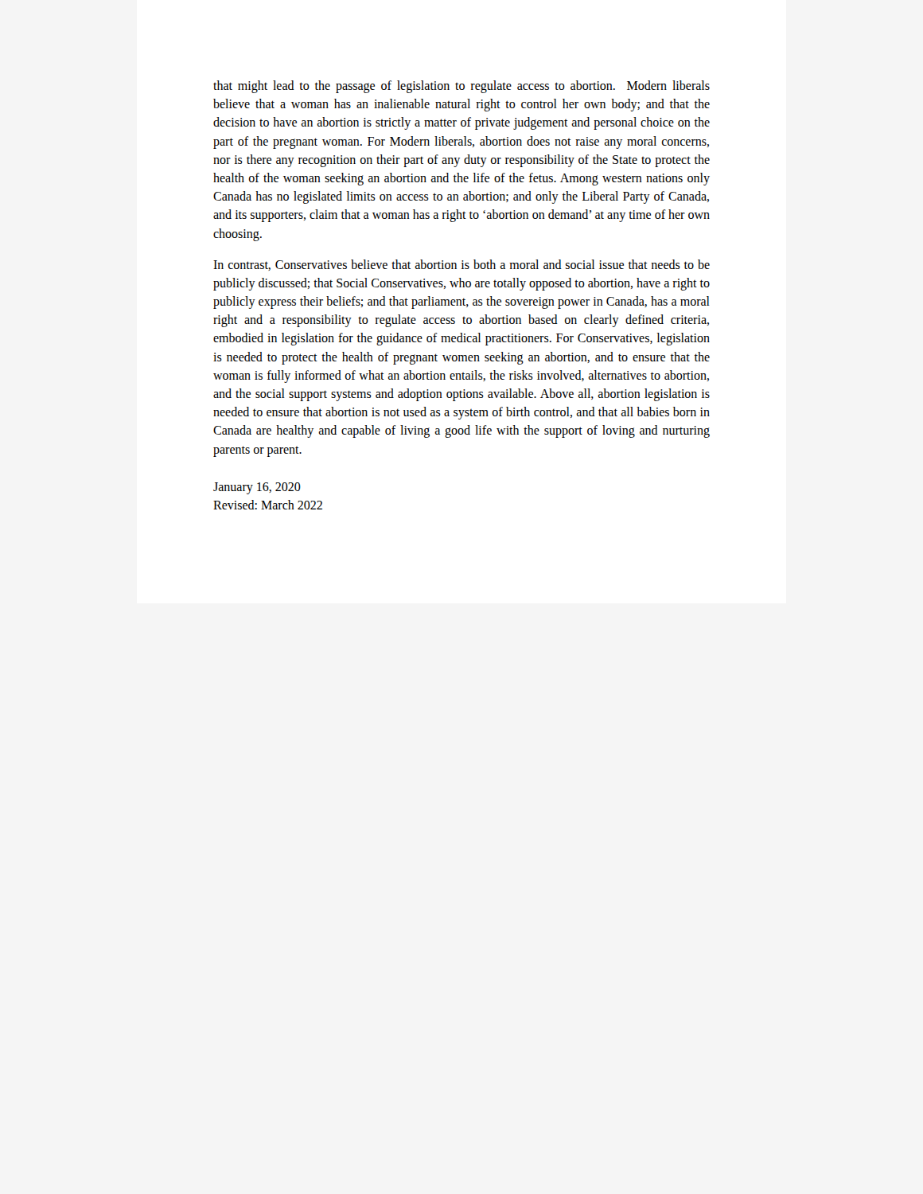that might lead to the passage of legislation to regulate access to abortion. Modern liberals believe that a woman has an inalienable natural right to control her own body; and that the decision to have an abortion is strictly a matter of private judgement and personal choice on the part of the pregnant woman. For Modern liberals, abortion does not raise any moral concerns, nor is there any recognition on their part of any duty or responsibility of the State to protect the health of the woman seeking an abortion and the life of the fetus. Among western nations only Canada has no legislated limits on access to an abortion; and only the Liberal Party of Canada, and its supporters, claim that a woman has a right to ‘abortion on demand’ at any time of her own choosing.
In contrast, Conservatives believe that abortion is both a moral and social issue that needs to be publicly discussed; that Social Conservatives, who are totally opposed to abortion, have a right to publicly express their beliefs; and that parliament, as the sovereign power in Canada, has a moral right and a responsibility to regulate access to abortion based on clearly defined criteria, embodied in legislation for the guidance of medical practitioners. For Conservatives, legislation is needed to protect the health of pregnant women seeking an abortion, and to ensure that the woman is fully informed of what an abortion entails, the risks involved, alternatives to abortion, and the social support systems and adoption options available. Above all, abortion legislation is needed to ensure that abortion is not used as a system of birth control, and that all babies born in Canada are healthy and capable of living a good life with the support of loving and nurturing parents or parent.
January 16, 2020 Revised: March 2022